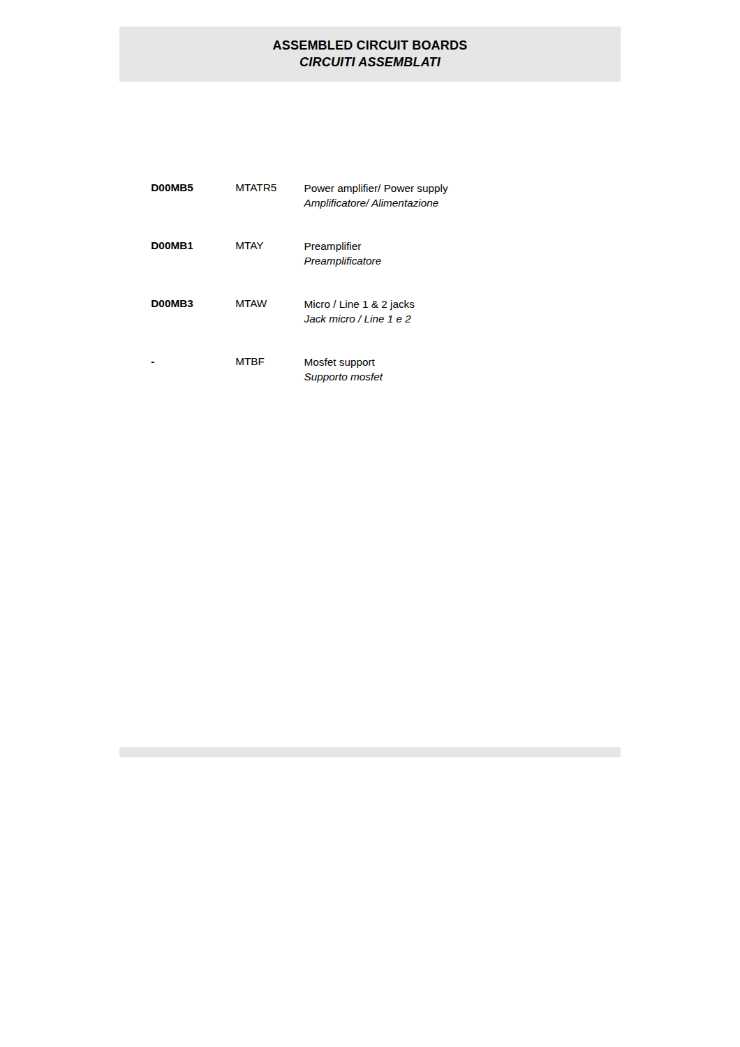ASSEMBLED CIRCUIT BOARDS
CIRCUITI ASSEMBLATI
| D00MB5 | MTATR5 | Power amplifier/ Power supply Amplificatore/ Alimentazione |
| D00MB1 | MTAY | Preamplifier Preamplificatore |
| D00MB3 | MTAW | Micro / Line 1 & 2 jacks Jack micro / Line 1 e 2 |
| - | MTBF | Mosfet support Supporto mosfet |